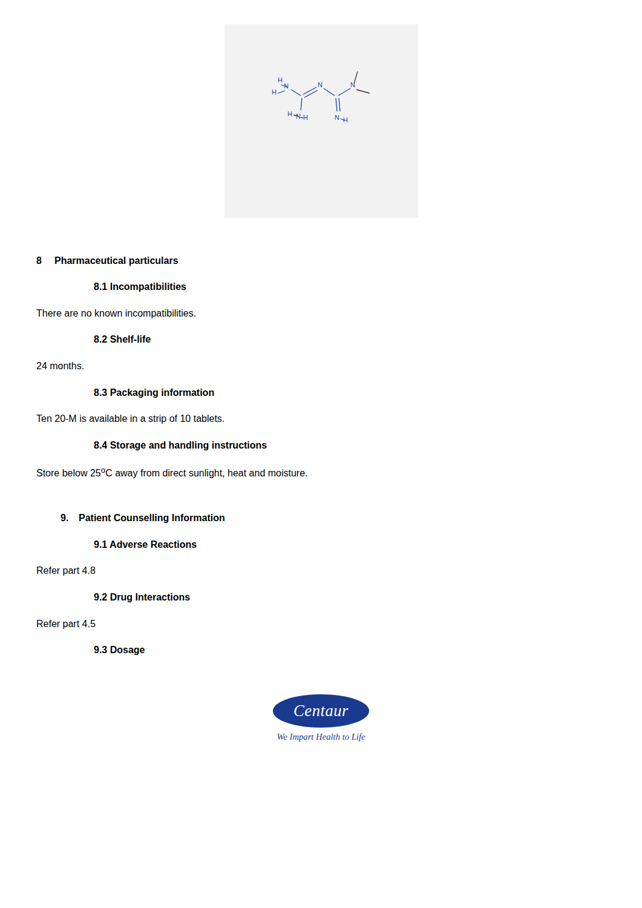H N H N N H H N H N
8 Pharmaceutical particulars
8.1 Incompatibilities
There are no known incompatibilities.
8.2 Shelf-life
24 months.
8.3 Packaging information
Ten 20-M is available in a strip of 10 tablets.
8.4 Storage and handling instructions
Store below 25oC away from direct sunlight, heat and moisture.
9. Patient Counselling Information
9.1 Adverse Reactions
Refer part 4.8
9.2 Drug Interactions
Refer part 4.5
9.3 Dosage
Centaur
We Impart Health to Life